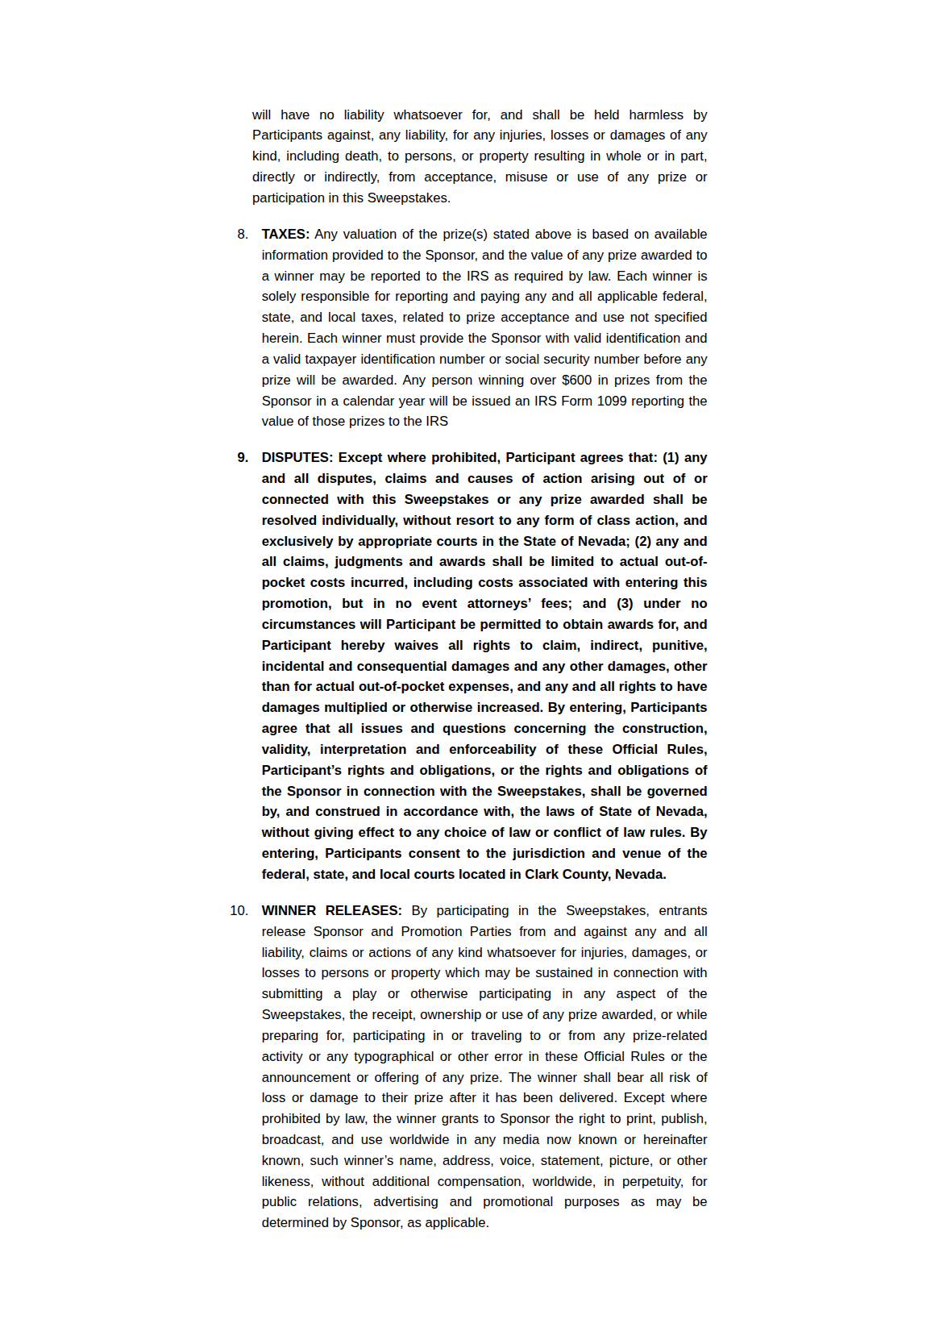will have no liability whatsoever for, and shall be held harmless by Participants against, any liability, for any injuries, losses or damages of any kind, including death, to persons, or property resulting in whole or in part, directly or indirectly, from acceptance, misuse or use of any prize or participation in this Sweepstakes.
TAXES: Any valuation of the prize(s) stated above is based on available information provided to the Sponsor, and the value of any prize awarded to a winner may be reported to the IRS as required by law. Each winner is solely responsible for reporting and paying any and all applicable federal, state, and local taxes, related to prize acceptance and use not specified herein. Each winner must provide the Sponsor with valid identification and a valid taxpayer identification number or social security number before any prize will be awarded. Any person winning over $600 in prizes from the Sponsor in a calendar year will be issued an IRS Form 1099 reporting the value of those prizes to the IRS
DISPUTES: Except where prohibited, Participant agrees that: (1) any and all disputes, claims and causes of action arising out of or connected with this Sweepstakes or any prize awarded shall be resolved individually, without resort to any form of class action, and exclusively by appropriate courts in the State of Nevada; (2) any and all claims, judgments and awards shall be limited to actual out-of-pocket costs incurred, including costs associated with entering this promotion, but in no event attorneys’ fees; and (3) under no circumstances will Participant be permitted to obtain awards for, and Participant hereby waives all rights to claim, indirect, punitive, incidental and consequential damages and any other damages, other than for actual out-of-pocket expenses, and any and all rights to have damages multiplied or otherwise increased. By entering, Participants agree that all issues and questions concerning the construction, validity, interpretation and enforceability of these Official Rules, Participant’s rights and obligations, or the rights and obligations of the Sponsor in connection with the Sweepstakes, shall be governed by, and construed in accordance with, the laws of State of Nevada, without giving effect to any choice of law or conflict of law rules. By entering, Participants consent to the jurisdiction and venue of the federal, state, and local courts located in Clark County, Nevada.
WINNER RELEASES: By participating in the Sweepstakes, entrants release Sponsor and Promotion Parties from and against any and all liability, claims or actions of any kind whatsoever for injuries, damages, or losses to persons or property which may be sustained in connection with submitting a play or otherwise participating in any aspect of the Sweepstakes, the receipt, ownership or use of any prize awarded, or while preparing for, participating in or traveling to or from any prize-related activity or any typographical or other error in these Official Rules or the announcement or offering of any prize. The winner shall bear all risk of loss or damage to their prize after it has been delivered. Except where prohibited by law, the winner grants to Sponsor the right to print, publish, broadcast, and use worldwide in any media now known or hereinafter known, such winner’s name, address, voice, statement, picture, or other likeness, without additional compensation, worldwide, in perpetuity, for public relations, advertising and promotional purposes as may be determined by Sponsor, as applicable.